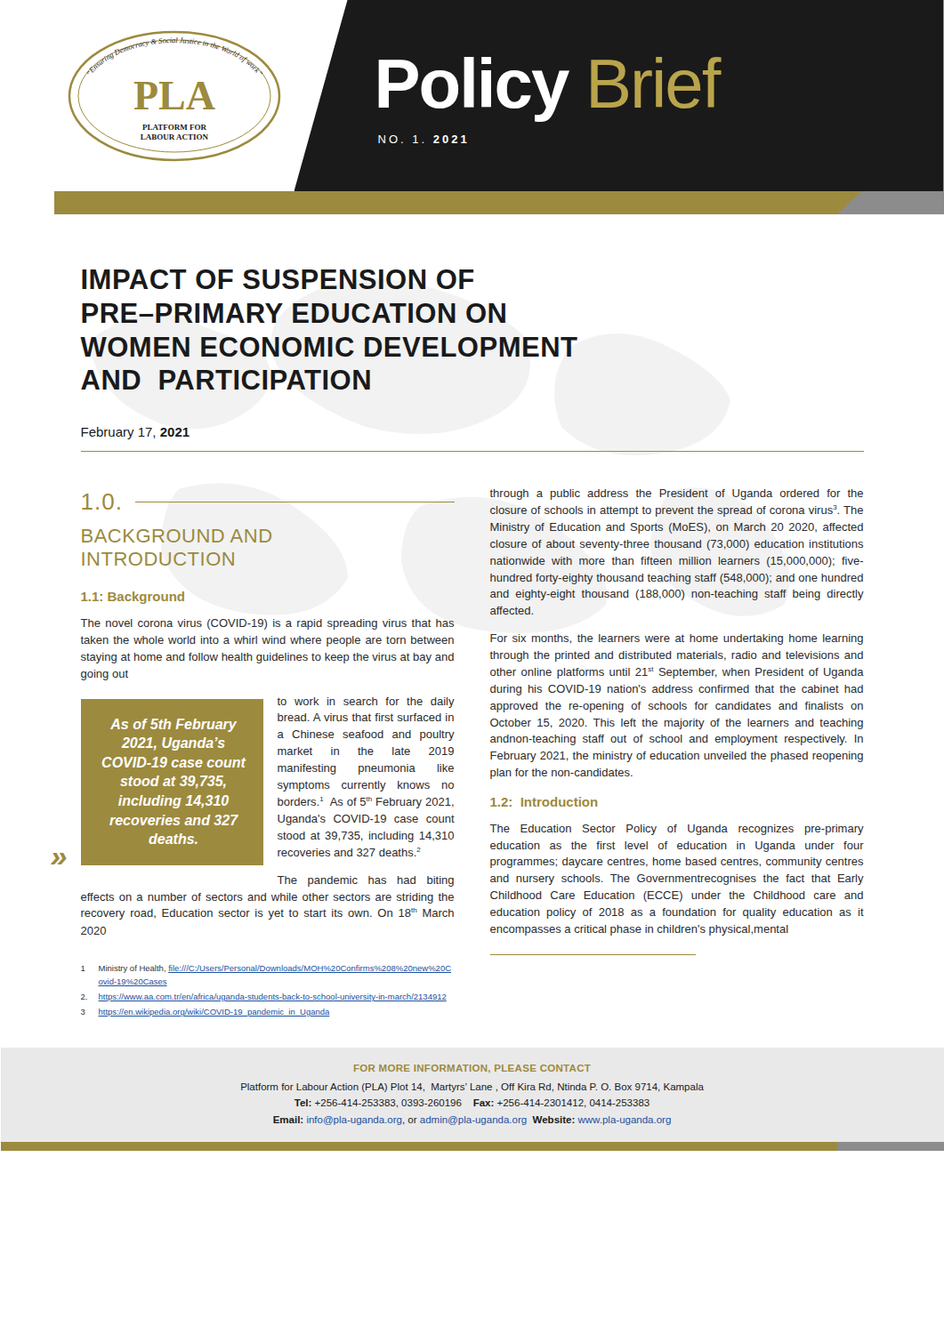PLA PLATFORM FOR LABOUR ACTION “Ensuring Democracy & Social Justice in the World of work”
Policy Brief
NO. 1. 2021
Impact of Suspension of
Pre–Primary Education on
Women Economic Development
and Participation
February 17, 2021
1.0.
Background and
Introduction
1.1: Background
The novel corona virus (COVID-19) is a rapid spreading virus that has taken the whole world into a whirl wind where people are torn between staying at home and follow health guidelines to keep the virus at bay and going out
» As of 5th February 2021, Uganda’s COVID-19 case count stood at 39,735, including 14,310 recoveries and 327 deaths.
to work in search for the daily bread. A virus that first surfaced in a Chinese seafood and poultry market in the late 2019 manifesting pneumonia like symptoms currently knows no borders.1 As of 5th February 2021, Uganda's COVID-19 case count stood at 39,735, including 14,310 recoveries and 327 deaths.2
The pandemic has had biting effects on a number of sectors and while other sectors are striding the recovery road, Education sector is yet to start its own. On 18th March 2020
1 Ministry of Health, file:///C:/Users/Personal/Downloads/MOH%20Confirms%208%20new%20Covid-19%20Cases
2. https://www.aa.com.tr/en/africa/uganda-students-back-to-school-university-in-march/2134912
3 https://en.wikipedia.org/wiki/COVID-19_pandemic_in_Uganda
through a public address the President of Uganda ordered for the closure of schools in attempt to prevent the spread of corona virus3. The Ministry of Education and Sports (MoES), on March 20 2020, affected closure of about seventy-three thousand (73,000) education institutions nationwide with more than fifteen million learners (15,000,000); five-hundred forty-eighty thousand teaching staff (548,000); and one hundred and eighty-eight thousand (188,000) non-teaching staff being directly affected.
For six months, the learners were at home undertaking home learning through the printed and distributed materials, radio and televisions and other online platforms until 21st September, when President of Uganda during his COVID-19 nation's address confirmed that the cabinet had approved the re-opening of schools for candidates and finalists on October 15, 2020. This left the majority of the learners and teaching andnon-teaching staff out of school and employment respectively. In February 2021, the ministry of education unveiled the phased reopening plan for the non-candidates.
1.2: Introduction
The Education Sector Policy of Uganda recognizes pre-primary education as the first level of education in Uganda under four programmes; daycare centres, home based centres, community centres and nursery schools. The Governmentrecognises the fact that Early Childhood Care Education (ECCE) under the Childhood care and education policy of 2018 as a foundation for quality education as it encompasses a critical phase in children's physical,mental
FOR MORE INFORMATION, PLEASE CONTACT
Platform for Labour Action (PLA) Plot 14, Martyrs’ Lane , Off Kira Rd, Ntinda P. O. Box 9714, Kampala
Tel: +256-414-253383, 0393-260196 Fax: +256-414-2301412, 0414-253383
Email: info@pla-uganda.org, or admin@pla-uganda.org Website: www.pla-uganda.org